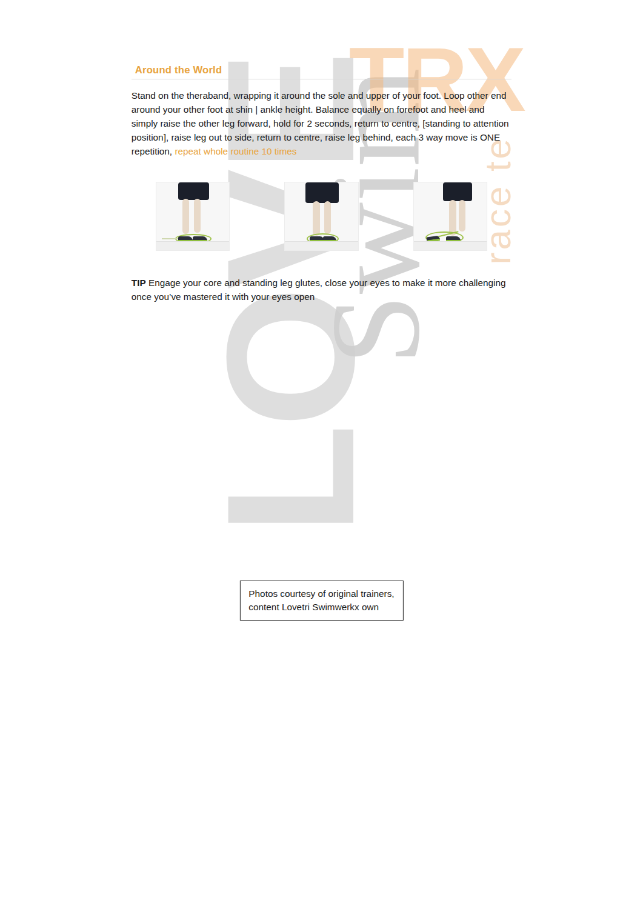LOVE
Swim
TRX
race te
Around the World
Stand on the theraband, wrapping it around the sole and upper of your foot. Loop other end around your other foot at shin | ankle height. Balance equally on forefoot and heel and simply raise the other leg forward, hold for 2 seconds, return to centre, [standing to attention position], raise leg out to side, return to centre, raise leg behind, each 3 way move is ONE repetition, repeat whole routine 10 times
TIP Engage your core and standing leg glutes, close your eyes to make it more challenging once you’ve mastered it with your eyes open
Photos courtesy of original trainers,
content Lovetri Swimwerkx own